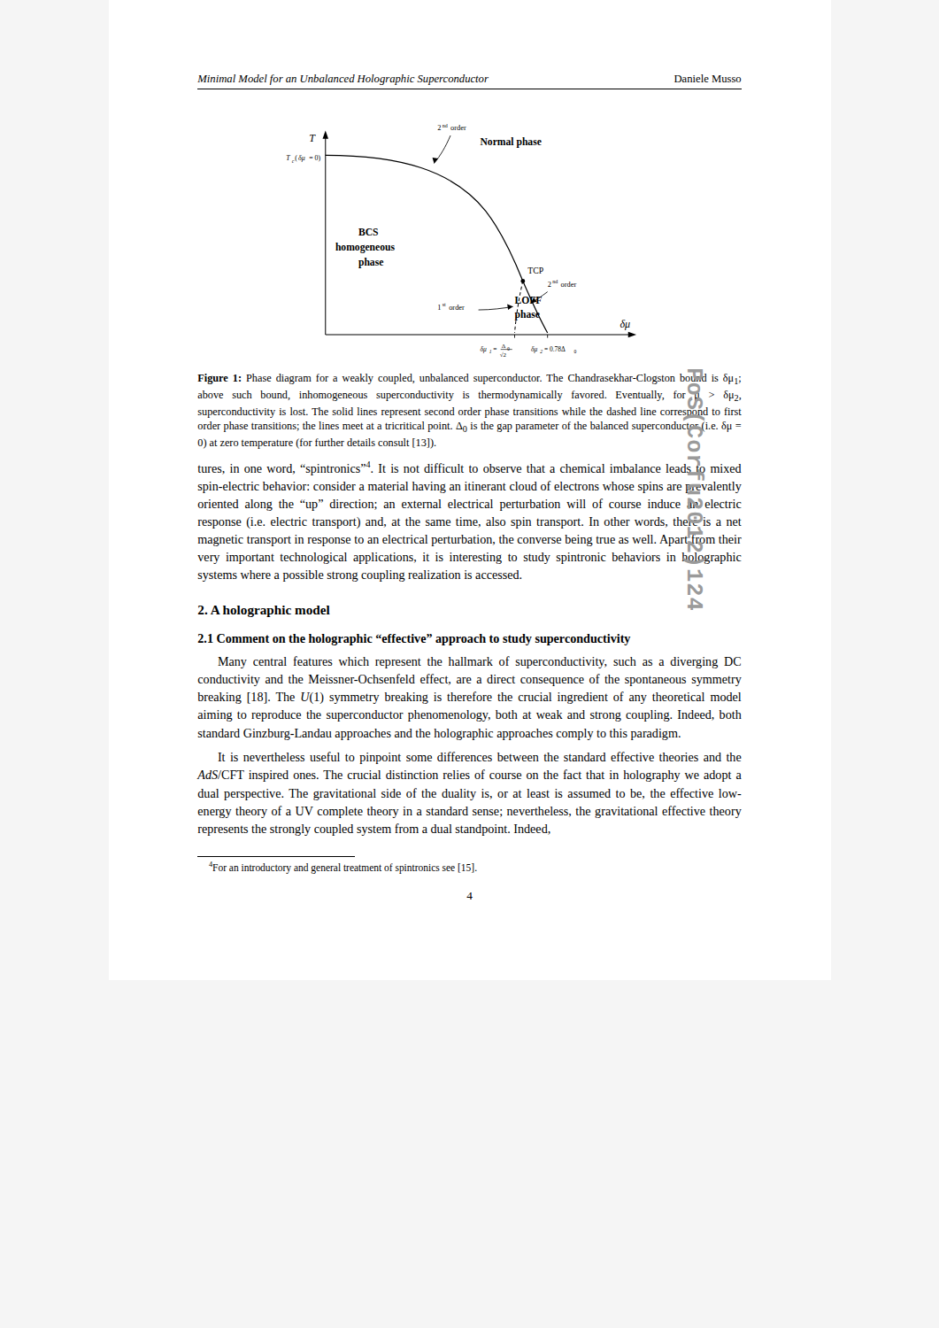Minimal Model for an Unbalanced Holographic Superconductor Daniele Musso
PoS(Corfu2012)124
T δμ T c ( δμ = 0) TCP 2 nd order 2 nd order 1 st order Normal phase BCS homogeneous phase LOFF phase δμ 1 = Δ 0 √2 δμ 2 = 0.78Δ 0
Figure 1: Phase diagram for a weakly coupled, unbalanced superconductor. The Chandrasekhar-Clogston bound is δμ1; above such bound, inhomogeneous superconductivity is thermodynamically favored. Eventually, for μ > δμ2, superconductivity is lost. The solid lines represent second order phase transitions while the dashed line correspond to first order phase transitions; the lines meet at a tricritical point. Δ0 is the gap parameter of the balanced superconductor (i.e. δμ = 0) at zero temperature (for further details consult [13]).
tures, in one word, “spintronics”4. It is not difficult to observe that a chemical imbalance leads to mixed spin-electric behavior: consider a material having an itinerant cloud of electrons whose spins are prevalently oriented along the “up” direction; an external electrical perturbation will of course induce an electric response (i.e. electric transport) and, at the same time, also spin transport. In other words, there is a net magnetic transport in response to an electrical perturbation, the converse being true as well. Apart from their very important technological applications, it is interesting to study spintronic behaviors in holographic systems where a possible strong coupling realization is accessed.
2. A holographic model
2.1 Comment on the holographic “effective” approach to study superconductivity
Many central features which represent the hallmark of superconductivity, such as a diverging DC conductivity and the Meissner-Ochsenfeld effect, are a direct consequence of the spontaneous symmetry breaking [18]. The U(1) symmetry breaking is therefore the crucial ingredient of any theoretical model aiming to reproduce the superconductor phenomenology, both at weak and strong coupling. Indeed, both standard Ginzburg-Landau approaches and the holographic approaches comply to this paradigm.
It is nevertheless useful to pinpoint some differences between the standard effective theories and the AdS/CFT inspired ones. The crucial distinction relies of course on the fact that in holography we adopt a dual perspective. The gravitational side of the duality is, or at least is assumed to be, the effective low-energy theory of a UV complete theory in a standard sense; nevertheless, the gravitational effective theory represents the strongly coupled system from a dual standpoint. Indeed,
4For an introductory and general treatment of spintronics see [15].
4